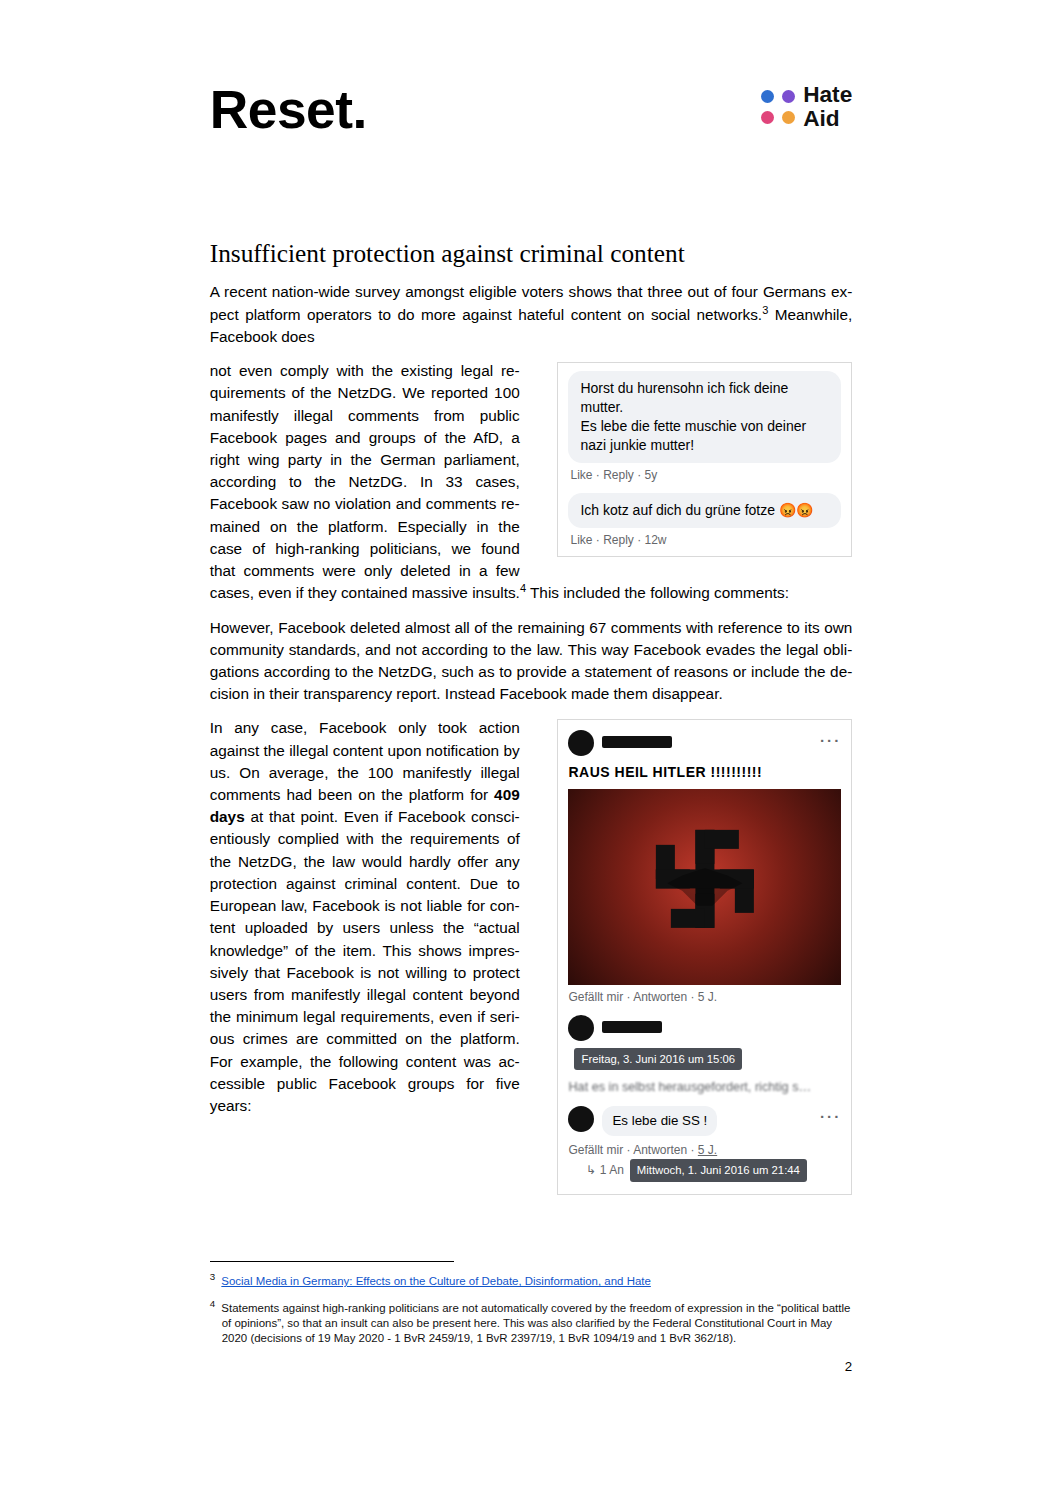Reset.
Hate
Aid
Insufficient protection against criminal content
A recent nation-wide survey amongst eligible voters shows that three out of four Germans expect platform operators to do more against hateful content on social networks.3 Meanwhile, Facebook does
Horst du hurensohn ich fick deine mutter.
Es lebe die fette muschie von deiner nazi junkie mutter!
Like · Reply · 5y
Ich kotz auf dich du grüne fotze 😡😡
Like · Reply · 12w
not even comply with the existing legal requirements of the NetzDG. We reported 100 manifestly illegal comments from public Facebook pages and groups of the AfD, a right wing party in the German parliament, according to the NetzDG. In 33 cases, Facebook saw no violation and comments remained on the platform. Especially in the case of high-ranking politicians, we found that comments were only deleted in a few cases, even if they contained massive insults.4 This included the following comments:
However, Facebook deleted almost all of the remaining 67 comments with reference to its own community standards, and not according to the law. This way Facebook evades the legal obligations according to the NetzDG, such as to provide a statement of reasons or include the decision in their transparency report. Instead Facebook made them disappear.
···
RAUS HEIL HITLER !!!!!!!!!!
Gefällt mir · Antworten · 5 J.
Freitag, 3. Juni 2016 um 15:06
Hat es in selbst herausgefordert, richtig s…
Es lebe die SS !
···
Gefällt mir · Antworten · 5 J.
↳ 1 AnMittwoch, 1. Juni 2016 um 21:44
In any case, Facebook only took action against the illegal content upon notification by us. On average, the 100 manifestly illegal comments had been on the platform for 409 days at that point. Even if Facebook conscientiously complied with the requirements of the NetzDG, the law would hardly offer any protection against criminal content. Due to European law, Facebook is not liable for content uploaded by users unless the “actual knowledge” of the item. This shows impressively that Facebook is not willing to protect users from manifestly illegal content beyond the minimum legal requirements, even if serious crimes are committed on the platform. For example, the following content was accessible public Facebook groups for five years:
3 Social Media in Germany: Effects on the Culture of Debate, Disinformation, and Hate
4 Statements against high-ranking politicians are not automatically covered by the freedom of expression in the “political battle of opinions”, so that an insult can also be present here. This was also clarified by the Federal Constitutional Court in May 2020 (decisions of 19 May 2020 - 1 BvR 2459/19, 1 BvR 2397/19, 1 BvR 1094/19 and 1 BvR 362/18).
2